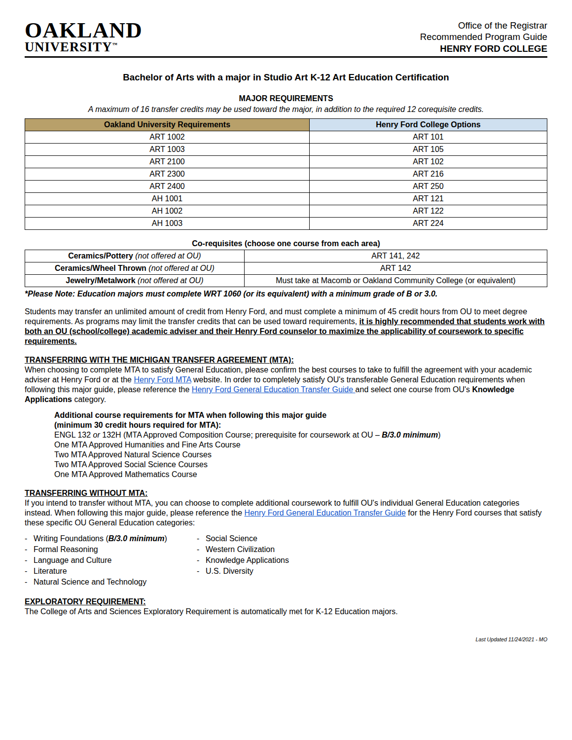OAKLAND
UNIVERSITY™
Office of the Registrar
Recommended Program Guide
HENRY FORD COLLEGE
Bachelor of Arts with a major in Studio Art K-12 Art Education Certification
MAJOR REQUIREMENTS
A maximum of 16 transfer credits may be used toward the major, in addition to the required 12 corequisite credits.
| Oakland University Requirements | Henry Ford College Options |
| --- | --- |
| ART 1002 | ART 101 |
| ART 1003 | ART 105 |
| ART 2100 | ART 102 |
| ART 2300 | ART 216 |
| ART 2400 | ART 250 |
| AH 1001 | ART 121 |
| AH 1002 | ART 122 |
| AH 1003 | ART 224 |
Co-requisites (choose one course from each area)
| Ceramics/Pottery (not offered at OU) | ART 141, 242 |
| Ceramics/Wheel Thrown (not offered at OU) | ART 142 |
| Jewelry/Metalwork (not offered at OU) | Must take at Macomb or Oakland Community College (or equivalent) |
*Please Note: Education majors must complete WRT 1060 (or its equivalent) with a minimum grade of B or 3.0.
Students may transfer an unlimited amount of credit from Henry Ford, and must complete a minimum of 45 credit hours from OU to meet degree requirements. As programs may limit the transfer credits that can be used toward requirements, it is highly recommended that students work with both an OU (school/college) academic adviser and their Henry Ford counselor to maximize the applicability of coursework to specific requirements.
TRANSFERRING WITH THE MICHIGAN TRANSFER AGREEMENT (MTA):
When choosing to complete MTA to satisfy General Education, please confirm the best courses to take to fulfill the agreement with your academic adviser at Henry Ford or at the Henry Ford MTA website. In order to completely satisfy OU's transferable General Education requirements when following this major guide, please reference the Henry Ford General Education Transfer Guide and select one course from OU's Knowledge Applications category.
Additional course requirements for MTA when following this major guide
(minimum 30 credit hours required for MTA):
ENGL 132 or 132H (MTA Approved Composition Course; prerequisite for coursework at OU – B/3.0 minimum)
One MTA Approved Humanities and Fine Arts Course
Two MTA Approved Natural Science Courses
Two MTA Approved Social Science Courses
One MTA Approved Mathematics Course
TRANSFERRING WITHOUT MTA:
If you intend to transfer without MTA, you can choose to complete additional coursework to fulfill OU's individual General Education categories instead. When following this major guide, please reference the Henry Ford General Education Transfer Guide for the Henry Ford courses that satisfy these specific OU General Education categories:
Writing Foundations (B/3.0 minimum)
Formal Reasoning
Language and Culture
Literature
Natural Science and Technology
Social Science
Western Civilization
Knowledge Applications
U.S. Diversity
EXPLORATORY REQUIREMENT:
The College of Arts and Sciences Exploratory Requirement is automatically met for K-12 Education majors.
Last Updated 11/24/2021 - MO